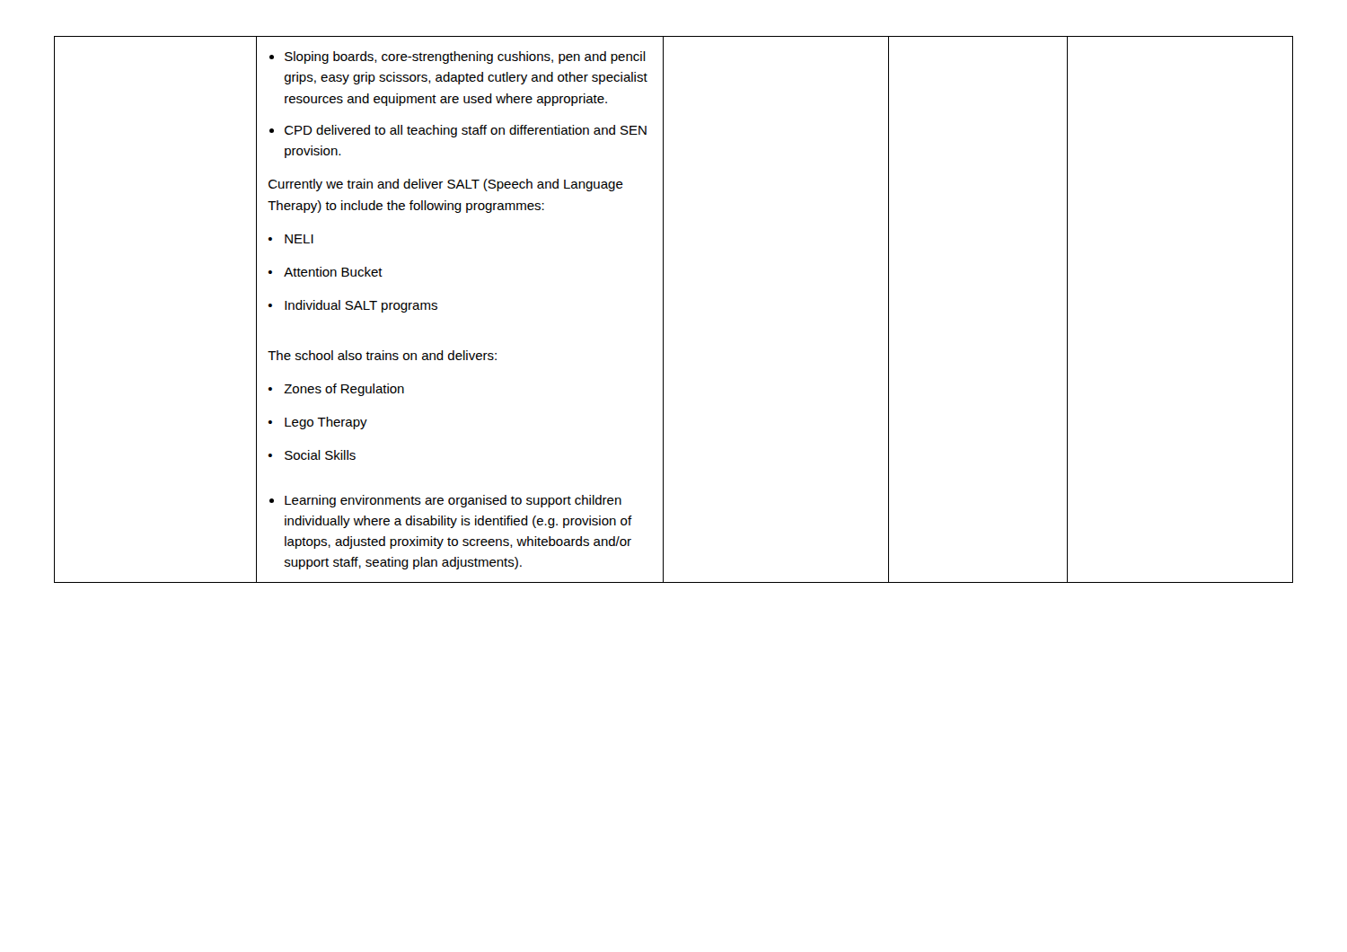| | Sloping boards, core-strengthening cushions, pen and pencil grips, easy grip scissors, adapted cutlery and other specialist resources and equipment are used where appropriate. CPD delivered to all teaching staff on differentiation and SEN provision. Currently we train and deliver SALT (Speech and Language Therapy) to include the following programmes: NELI Attention Bucket Individual SALT programs The school also trains on and delivers: Zones of Regulation Lego Therapy Social Skills Learning environments are organised to support children individually where a disability is identified (e.g. provision of laptops, adjusted proximity to screens, whiteboards and/or support staff, seating plan adjustments). | | | |